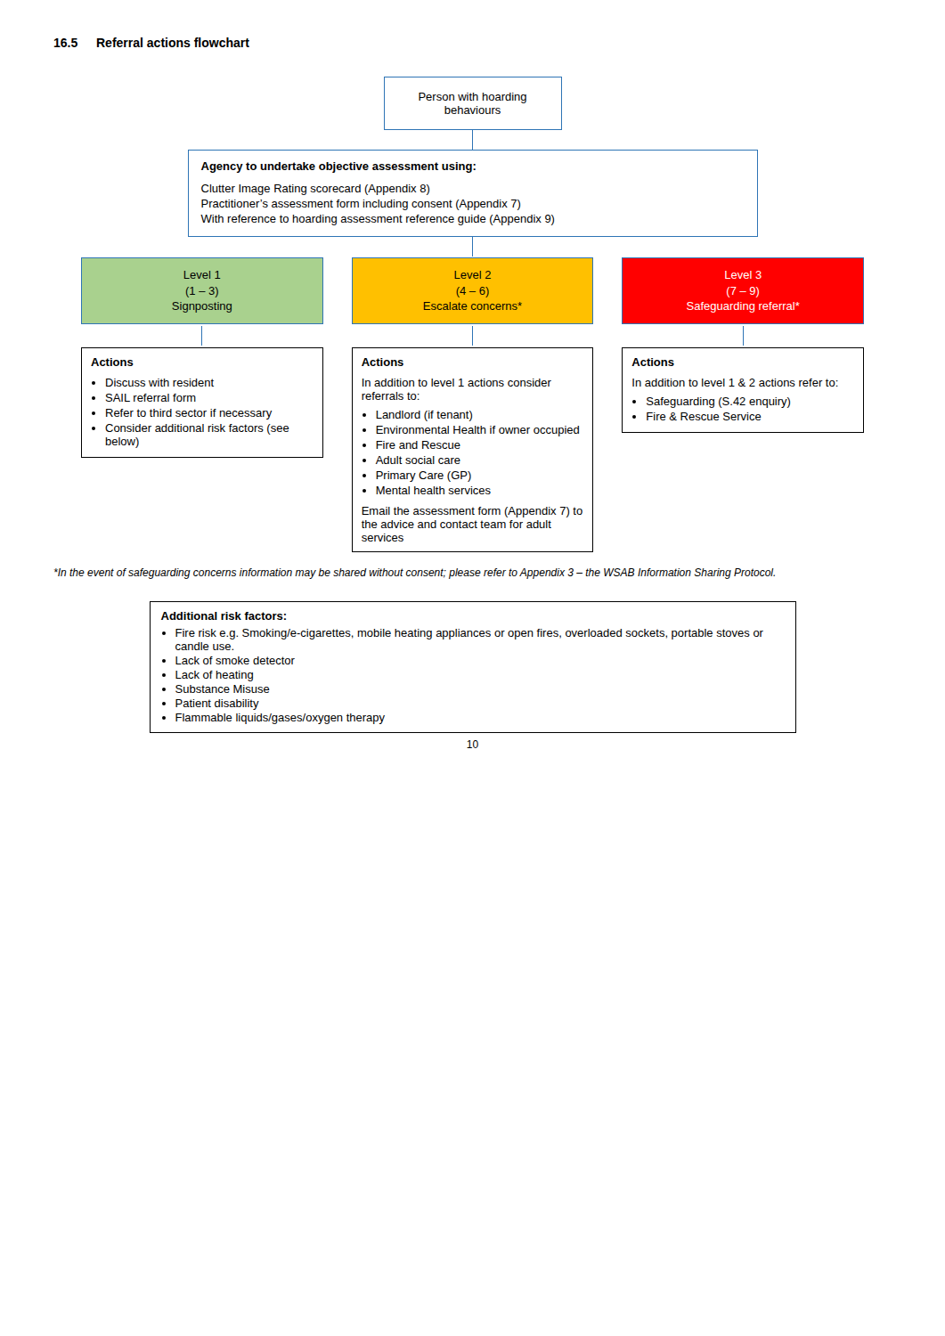16.5 Referral actions flowchart
Person with hoarding behaviours
Agency to undertake objective assessment using:
Clutter Image Rating scorecard (Appendix 8)
Practitioner’s assessment form including consent (Appendix 7)
With reference to hoarding assessment reference guide (Appendix 9)
| Level 1 (1 – 3) Signposting | Level 2 (4 – 6) Escalate concerns* | Level 3 (7 – 9) Safeguarding referral* |
| Actions Discuss with resident SAIL referral form Refer to third sector if necessary Consider additional risk factors (see below) | Actions In addition to level 1 actions consider referrals to: Landlord (if tenant) Environmental Health if owner occupied Fire and Rescue Adult social care Primary Care (GP) Mental health services Email the assessment form (Appendix 7) to the advice and contact team for adult services | Actions In addition to level 1 & 2 actions refer to: Safeguarding (S.42 enquiry) Fire & Rescue Service |
*In the event of safeguarding concerns information may be shared without consent; please refer to Appendix 3 – the WSAB Information Sharing Protocol.
Additional risk factors:
Fire risk e.g. Smoking/e-cigarettes, mobile heating appliances or open fires, overloaded sockets, portable stoves or candle use.
Lack of smoke detector
Lack of heating
Substance Misuse
Patient disability
Flammable liquids/gases/oxygen therapy
10